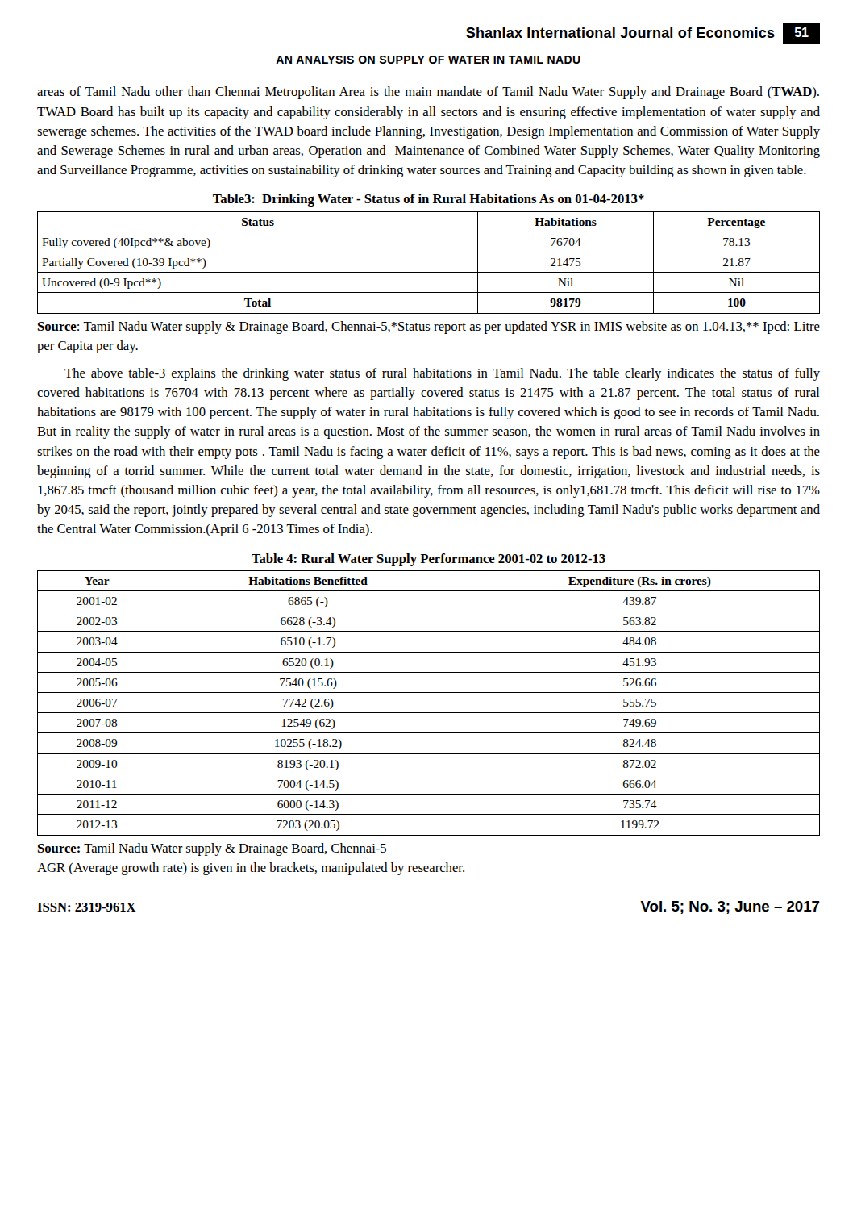Shanlax International Journal of Economics 51
AN ANALYSIS ON SUPPLY OF WATER IN TAMIL NADU
areas of Tamil Nadu other than Chennai Metropolitan Area is the main mandate of Tamil Nadu Water Supply and Drainage Board (TWAD). TWAD Board has built up its capacity and capability considerably in all sectors and is ensuring effective implementation of water supply and sewerage schemes. The activities of the TWAD board include Planning, Investigation, Design Implementation and Commission of Water Supply and Sewerage Schemes in rural and urban areas, Operation and Maintenance of Combined Water Supply Schemes, Water Quality Monitoring and Surveillance Programme, activities on sustainability of drinking water sources and Training and Capacity building as shown in given table.
Table3: Drinking Water - Status of in Rural Habitations As on 01-04-2013*
| Status | Habitations | Percentage |
| --- | --- | --- |
| Fully covered (40Ipcd**& above) | 76704 | 78.13 |
| Partially Covered (10-39 Ipcd**) | 21475 | 21.87 |
| Uncovered (0-9 Ipcd**) | Nil | Nil |
| Total | 98179 | 100 |
Source: Tamil Nadu Water supply & Drainage Board, Chennai-5,*Status report as per updated YSR in IMIS website as on 1.04.13,** Ipcd: Litre per Capita per day.
The above table-3 explains the drinking water status of rural habitations in Tamil Nadu. The table clearly indicates the status of fully covered habitations is 76704 with 78.13 percent where as partially covered status is 21475 with a 21.87 percent. The total status of rural habitations are 98179 with 100 percent. The supply of water in rural habitations is fully covered which is good to see in records of Tamil Nadu. But in reality the supply of water in rural areas is a question. Most of the summer season, the women in rural areas of Tamil Nadu involves in strikes on the road with their empty pots . Tamil Nadu is facing a water deficit of 11%, says a report. This is bad news, coming as it does at the beginning of a torrid summer. While the current total water demand in the state, for domestic, irrigation, livestock and industrial needs, is 1,867.85 tmcft (thousand million cubic feet) a year, the total availability, from all resources, is only1,681.78 tmcft. This deficit will rise to 17% by 2045, said the report, jointly prepared by several central and state government agencies, including Tamil Nadu's public works department and the Central Water Commission.(April 6 -2013 Times of India).
Table 4: Rural Water Supply Performance 2001-02 to 2012-13
| Year | Habitations Benefitted | Expenditure (Rs. in crores) |
| --- | --- | --- |
| 2001-02 | 6865 (-) | 439.87 |
| 2002-03 | 6628 (-3.4) | 563.82 |
| 2003-04 | 6510 (-1.7) | 484.08 |
| 2004-05 | 6520 (0.1) | 451.93 |
| 2005-06 | 7540 (15.6) | 526.66 |
| 2006-07 | 7742 (2.6) | 555.75 |
| 2007-08 | 12549 (62) | 749.69 |
| 2008-09 | 10255 (-18.2) | 824.48 |
| 2009-10 | 8193 (-20.1) | 872.02 |
| 2010-11 | 7004 (-14.5) | 666.04 |
| 2011-12 | 6000 (-14.3) | 735.74 |
| 2012-13 | 7203 (20.05) | 1199.72 |
Source: Tamil Nadu Water supply & Drainage Board, Chennai-5
AGR (Average growth rate) is given in the brackets, manipulated by researcher.
ISSN: 2319-961X Vol. 5; No. 3; June – 2017